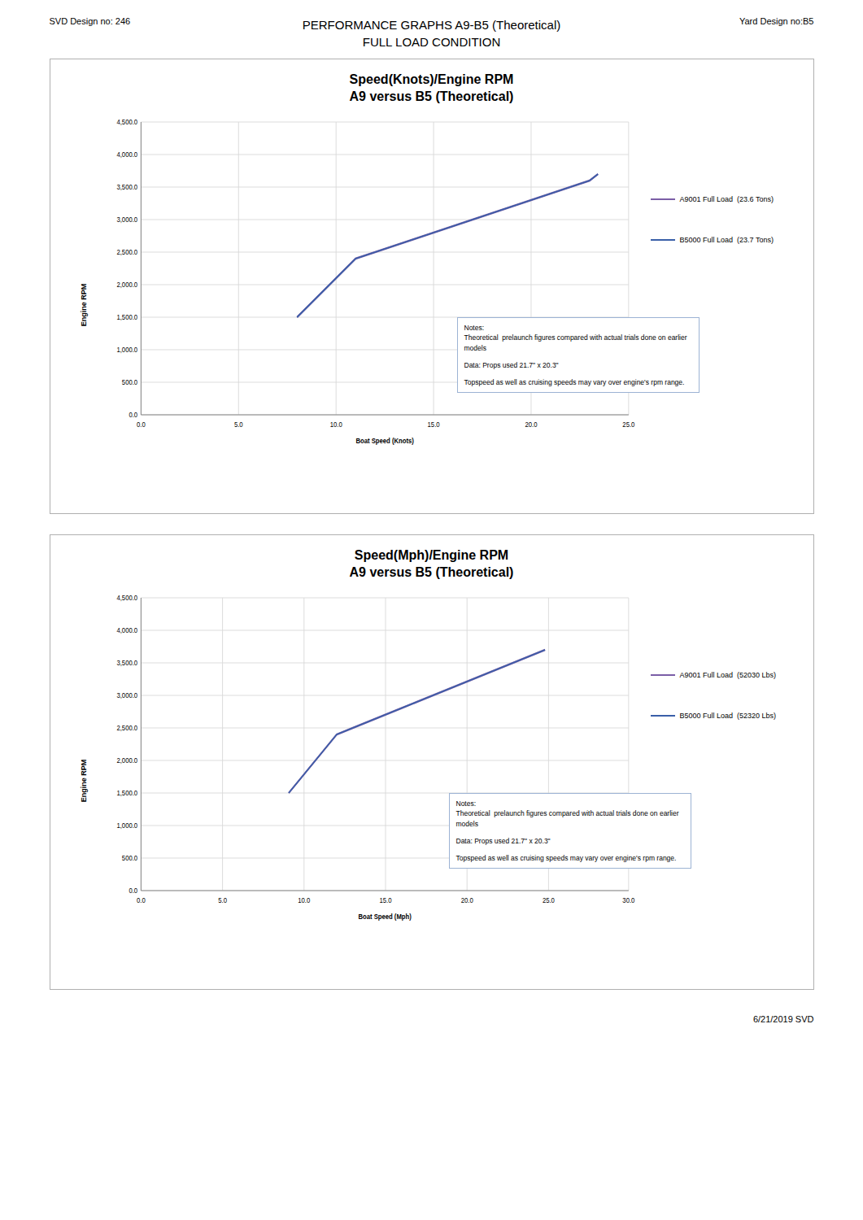SVD Design no: 246
PERFORMANCE GRAPHS A9-B5 (Theoretical)
FULL LOAD CONDITION
Yard Design no:B5
Speed(Knots)/Engine RPM
A9 versus B5 (Theoretical)
Engine RPM
4,500.0 4,000.0 3,500.0 3,000.0 2,500.0 2,000.0 1,500.0 1,000.0 500.0 0.0 0.0 5.0 10.0 15.0 20.0 25.0 Boat Speed (Knots)
A9001 Full Load (23.6 Tons)
B5000 Full Load (23.7 Tons)
Notes:
Theoretical prelaunch figures compared with actual trials done on earlier models
Data: Props used 21.7" x 20.3"
Topspeed as well as cruising speeds may vary over engine's rpm range.
Speed(Mph)/Engine RPM
A9 versus B5 (Theoretical)
Engine RPM
4,500.0 4,000.0 3,500.0 3,000.0 2,500.0 2,000.0 1,500.0 1,000.0 500.0 0.0 0.0 5.0 10.0 15.0 20.0 25.0 30.0 Boat Speed (Mph)
A9001 Full Load (52030 Lbs)
B5000 Full Load (52320 Lbs)
Notes:
Theoretical prelaunch figures compared with actual trials done on earlier models
Data: Props used 21.7" x 20.3"
Topspeed as well as cruising speeds may vary over engine's rpm range.
6/21/2019 SVD